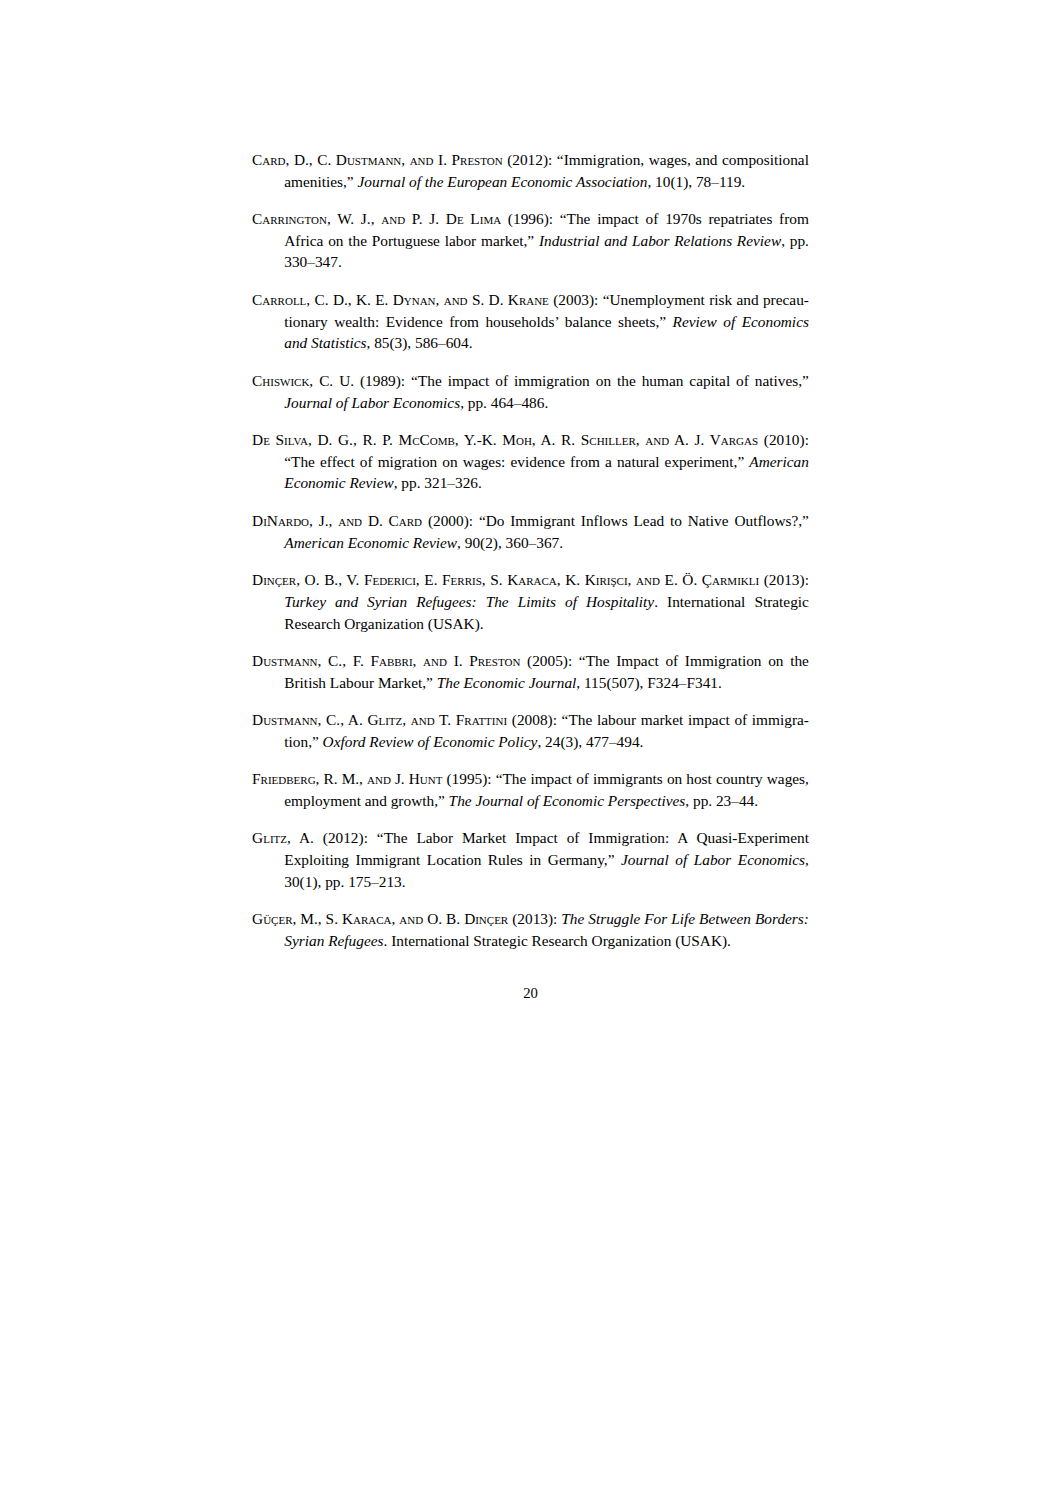Card, D., C. Dustmann, and I. Preston (2012): “Immigration, wages, and compositional amenities,” Journal of the European Economic Association, 10(1), 78–119.
Carrington, W. J., and P. J. De Lima (1996): “The impact of 1970s repatriates from Africa on the Portuguese labor market,” Industrial and Labor Relations Review, pp. 330–347.
Carroll, C. D., K. E. Dynan, and S. D. Krane (2003): “Unemployment risk and precautionary wealth: Evidence from households’ balance sheets,” Review of Economics and Statistics, 85(3), 586–604.
Chiswick, C. U. (1989): “The impact of immigration on the human capital of natives,” Journal of Labor Economics, pp. 464–486.
De Silva, D. G., R. P. McComb, Y.-K. Moh, A. R. Schiller, and A. J. Vargas (2010): “The effect of migration on wages: evidence from a natural experiment,” American Economic Review, pp. 321–326.
DiNardo, J., and D. Card (2000): “Do Immigrant Inflows Lead to Native Outflows?,” American Economic Review, 90(2), 360–367.
Dinçer, O. B., V. Federici, E. Ferris, S. Karaca, K. Kirişci, and E. Ö. Çarmikli (2013): Turkey and Syrian Refugees: The Limits of Hospitality. International Strategic Research Organization (USAK).
Dustmann, C., F. Fabbri, and I. Preston (2005): “The Impact of Immigration on the British Labour Market,” The Economic Journal, 115(507), F324–F341.
Dustmann, C., A. Glitz, and T. Frattini (2008): “The labour market impact of immigration,” Oxford Review of Economic Policy, 24(3), 477–494.
Friedberg, R. M., and J. Hunt (1995): “The impact of immigrants on host country wages, employment and growth,” The Journal of Economic Perspectives, pp. 23–44.
Glitz, A. (2012): “The Labor Market Impact of Immigration: A Quasi-Experiment Exploiting Immigrant Location Rules in Germany,” Journal of Labor Economics, 30(1), pp. 175–213.
Güçer, M., S. Karaca, and O. B. Dinçer (2013): The Struggle For Life Between Borders: Syrian Refugees. International Strategic Research Organization (USAK).
20